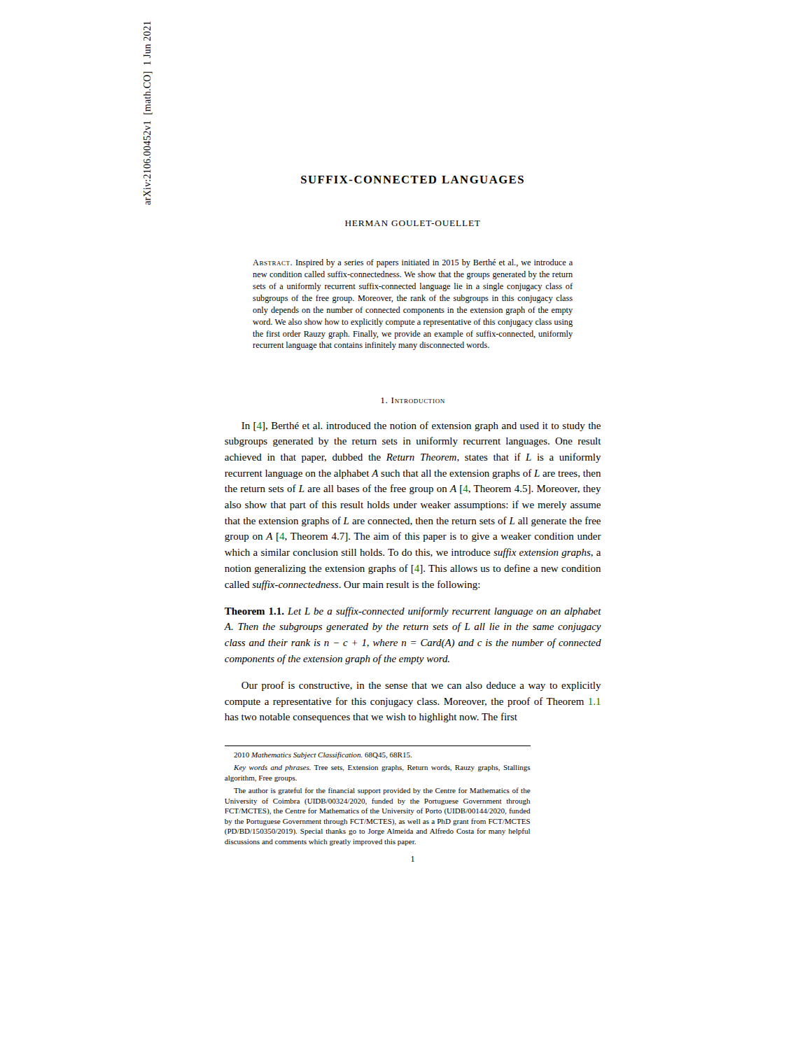arXiv:2106.00452v1 [math.CO] 1 Jun 2021
SUFFIX-CONNECTED LANGUAGES
HERMAN GOULET-OUELLET
Abstract. Inspired by a series of papers initiated in 2015 by Berthé et al., we introduce a new condition called suffix-connectedness. We show that the groups generated by the return sets of a uniformly recurrent suffix-connected language lie in a single conjugacy class of subgroups of the free group. Moreover, the rank of the subgroups in this conjugacy class only depends on the number of connected components in the extension graph of the empty word. We also show how to explicitly compute a representative of this conjugacy class using the first order Rauzy graph. Finally, we provide an example of suffix-connected, uniformly recurrent language that contains infinitely many disconnected words.
1. Introduction
In [4], Berthé et al. introduced the notion of extension graph and used it to study the subgroups generated by the return sets in uniformly recurrent languages. One result achieved in that paper, dubbed the Return Theorem, states that if L is a uniformly recurrent language on the alphabet A such that all the extension graphs of L are trees, then the return sets of L are all bases of the free group on A [4, Theorem 4.5]. Moreover, they also show that part of this result holds under weaker assumptions: if we merely assume that the extension graphs of L are connected, then the return sets of L all generate the free group on A [4, Theorem 4.7]. The aim of this paper is to give a weaker condition under which a similar conclusion still holds. To do this, we introduce suffix extension graphs, a notion generalizing the extension graphs of [4]. This allows us to define a new condition called suffix-connectedness. Our main result is the following:
Theorem 1.1. Let L be a suffix-connected uniformly recurrent language on an alphabet A. Then the subgroups generated by the return sets of L all lie in the same conjugacy class and their rank is n − c + 1, where n = Card(A) and c is the number of connected components of the extension graph of the empty word.
Our proof is constructive, in the sense that we can also deduce a way to explicitly compute a representative for this conjugacy class. Moreover, the proof of Theorem 1.1 has two notable consequences that we wish to highlight now. The first
2010 Mathematics Subject Classification. 68Q45, 68R15.
Key words and phrases. Tree sets, Extension graphs, Return words, Rauzy graphs, Stallings algorithm, Free groups.
The author is grateful for the financial support provided by the Centre for Mathematics of the University of Coimbra (UIDB/00324/2020, funded by the Portuguese Government through FCT/MCTES), the Centre for Mathematics of the University of Porto (UIDB/00144/2020, funded by the Portuguese Government through FCT/MCTES), as well as a PhD grant from FCT/MCTES (PD/BD/150350/2019). Special thanks go to Jorge Almeida and Alfredo Costa for many helpful discussions and comments which greatly improved this paper.
1